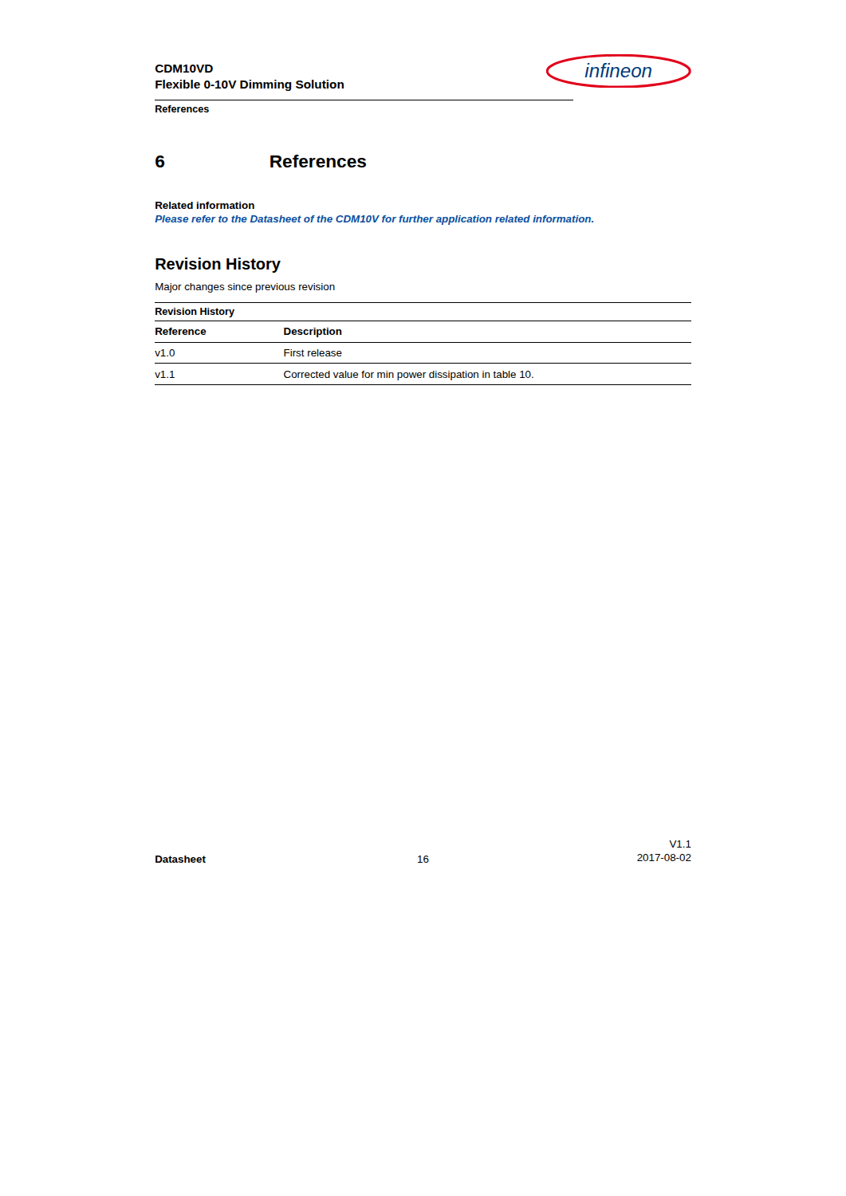CDM10VD
Flexible 0-10V Dimming Solution
infineon
References
6 References
Related information
Please refer to the Datasheet of the CDM10V for further application related information.
Revision History
Major changes since previous revision
Revision History
| Reference | Description |
| --- | --- |
| v1.0 | First release |
| v1.1 | Corrected value for min power dissipation in table 10. |
Datasheet
16
V1.1
2017-08-02